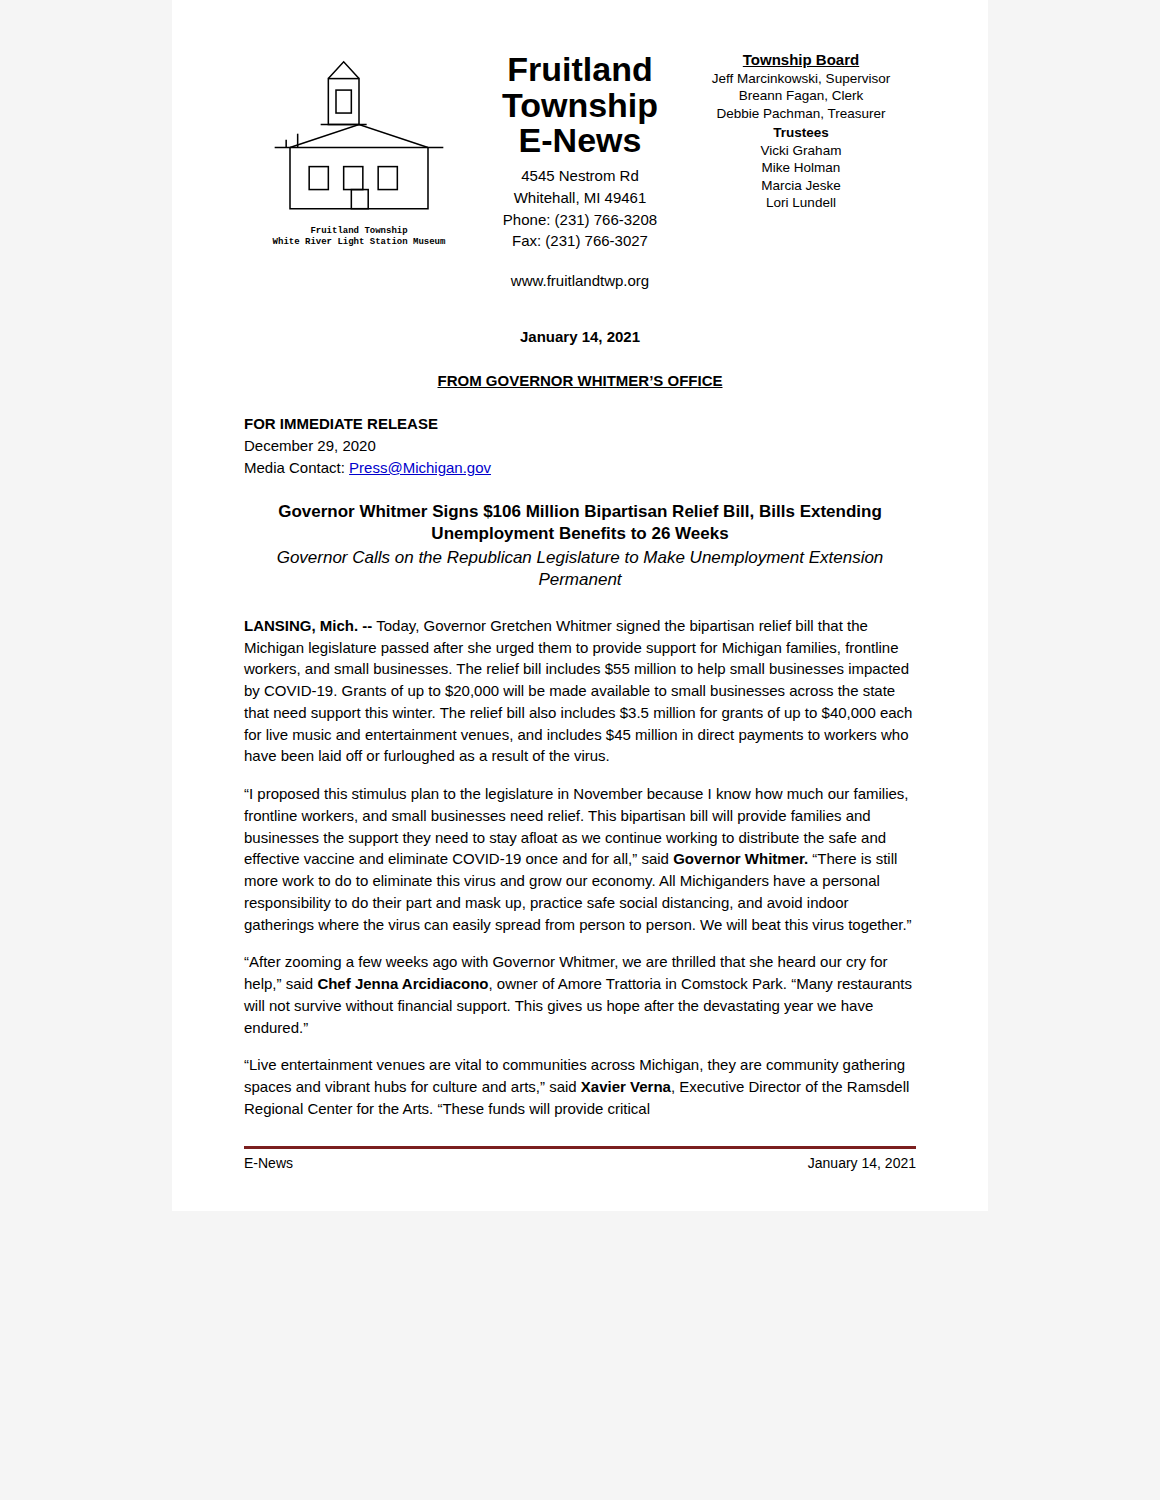Fruitland Township
White River Light Station Museum
Fruitland Township
E-News
4545 Nestrom Rd
Whitehall, MI 49461
Phone: (231) 766-3208
Fax: (231) 766-3027
www.fruitlandtwp.org
Township Board
Jeff Marcinkowski, Supervisor
Breann Fagan, Clerk
Debbie Pachman, Treasurer
Trustees
Vicki Graham
Mike Holman
Marcia Jeske
Lori Lundell
January 14, 2021
FROM GOVERNOR WHITMER’S OFFICE
FOR IMMEDIATE RELEASE
December 29, 2020
Media Contact: Press@Michigan.gov
Governor Whitmer Signs $106 Million Bipartisan Relief Bill, Bills Extending Unemployment Benefits to 26 Weeks
Governor Calls on the Republican Legislature to Make Unemployment Extension Permanent
LANSING, Mich. -- Today, Governor Gretchen Whitmer signed the bipartisan relief bill that the Michigan legislature passed after she urged them to provide support for Michigan families, frontline workers, and small businesses. The relief bill includes $55 million to help small businesses impacted by COVID-19. Grants of up to $20,000 will be made available to small businesses across the state that need support this winter. The relief bill also includes $3.5 million for grants of up to $40,000 each for live music and entertainment venues, and includes $45 million in direct payments to workers who have been laid off or furloughed as a result of the virus.
“I proposed this stimulus plan to the legislature in November because I know how much our families, frontline workers, and small businesses need relief. This bipartisan bill will provide families and businesses the support they need to stay afloat as we continue working to distribute the safe and effective vaccine and eliminate COVID-19 once and for all,” said Governor Whitmer. “There is still more work to do to eliminate this virus and grow our economy. All Michiganders have a personal responsibility to do their part and mask up, practice safe social distancing, and avoid indoor gatherings where the virus can easily spread from person to person. We will beat this virus together.”
“After zooming a few weeks ago with Governor Whitmer, we are thrilled that she heard our cry for help,” said Chef Jenna Arcidiacono, owner of Amore Trattoria in Comstock Park. “Many restaurants will not survive without financial support. This gives us hope after the devastating year we have endured.”
“Live entertainment venues are vital to communities across Michigan, they are community gathering spaces and vibrant hubs for culture and arts,” said Xavier Verna, Executive Director of the Ramsdell Regional Center for the Arts. “These funds will provide critical
E-News January 14, 2021